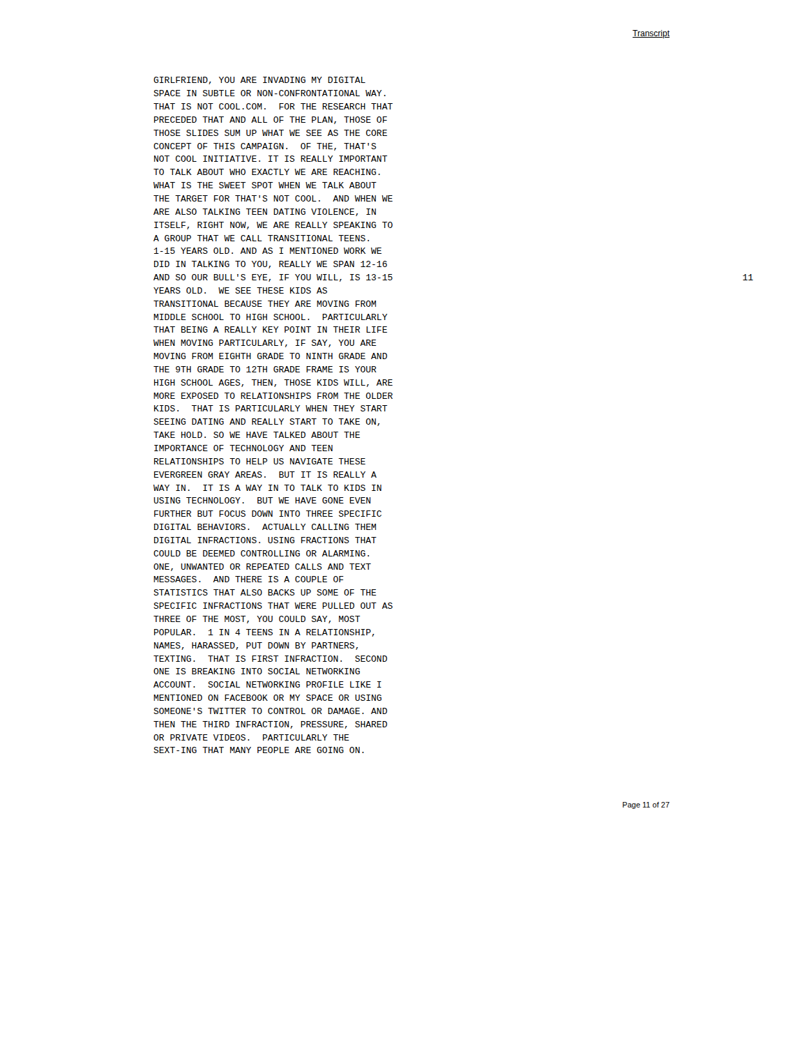Transcript
GIRLFRIEND, YOU ARE INVADING MY DIGITAL SPACE IN SUBTLE OR NON-CONFRONTATIONAL WAY. THAT IS NOT COOL.COM. FOR THE RESEARCH THAT PRECEDED THAT AND ALL OF THE PLAN, THOSE OF THOSE SLIDES SUM UP WHAT WE SEE AS THE CORE CONCEPT OF THIS CAMPAIGN. OF THE, THAT'S NOT COOL INITIATIVE. IT IS REALLY IMPORTANT TO TALK ABOUT WHO EXACTLY WE ARE REACHING. WHAT IS THE SWEET SPOT WHEN WE TALK ABOUT THE TARGET FOR THAT'S NOT COOL. AND WHEN WE ARE ALSO TALKING TEEN DATING VIOLENCE, IN ITSELF, RIGHT NOW, WE ARE REALLY SPEAKING TO A GROUP THAT WE CALL TRANSITIONAL TEENS. 1-15 YEARS OLD. AND AS I MENTIONED WORK WE DID IN TALKING TO YOU, REALLY WE SPAN 12-16 AND SO OUR BULL'S EYE, IF YOU WILL, IS 13-1511 YEARS OLD. WE SEE THESE KIDS AS TRANSITIONAL BECAUSE THEY ARE MOVING FROM MIDDLE SCHOOL TO HIGH SCHOOL. PARTICULARLY THAT BEING A REALLY KEY POINT IN THEIR LIFE WHEN MOVING PARTICULARLY, IF SAY, YOU ARE MOVING FROM EIGHTH GRADE TO NINTH GRADE AND THE 9TH GRADE TO 12TH GRADE FRAME IS YOUR HIGH SCHOOL AGES, THEN, THOSE KIDS WILL, ARE MORE EXPOSED TO RELATIONSHIPS FROM THE OLDER KIDS. THAT IS PARTICULARLY WHEN THEY START SEEING DATING AND REALLY START TO TAKE ON, TAKE HOLD. SO WE HAVE TALKED ABOUT THE IMPORTANCE OF TECHNOLOGY AND TEEN RELATIONSHIPS TO HELP US NAVIGATE THESE EVERGREEN GRAY AREAS. BUT IT IS REALLY A WAY IN. IT IS A WAY IN TO TALK TO KIDS IN USING TECHNOLOGY. BUT WE HAVE GONE EVEN FURTHER BUT FOCUS DOWN INTO THREE SPECIFIC DIGITAL BEHAVIORS. ACTUALLY CALLING THEM DIGITAL INFRACTIONS. USING FRACTIONS THAT COULD BE DEEMED CONTROLLING OR ALARMING. ONE, UNWANTED OR REPEATED CALLS AND TEXT MESSAGES. AND THERE IS A COUPLE OF STATISTICS THAT ALSO BACKS UP SOME OF THE SPECIFIC INFRACTIONS THAT WERE PULLED OUT AS THREE OF THE MOST, YOU COULD SAY, MOST POPULAR. 1 IN 4 TEENS IN A RELATIONSHIP, NAMES, HARASSED, PUT DOWN BY PARTNERS, TEXTING. THAT IS FIRST INFRACTION. SECOND ONE IS BREAKING INTO SOCIAL NETWORKING ACCOUNT. SOCIAL NETWORKING PROFILE LIKE I MENTIONED ON FACEBOOK OR MY SPACE OR USING SOMEONE'S TWITTER TO CONTROL OR DAMAGE. AND THEN THE THIRD INFRACTION, PRESSURE, SHARED OR PRIVATE VIDEOS. PARTICULARLY THE SEXT-ING THAT MANY PEOPLE ARE GOING ON.
Page 11 of 27